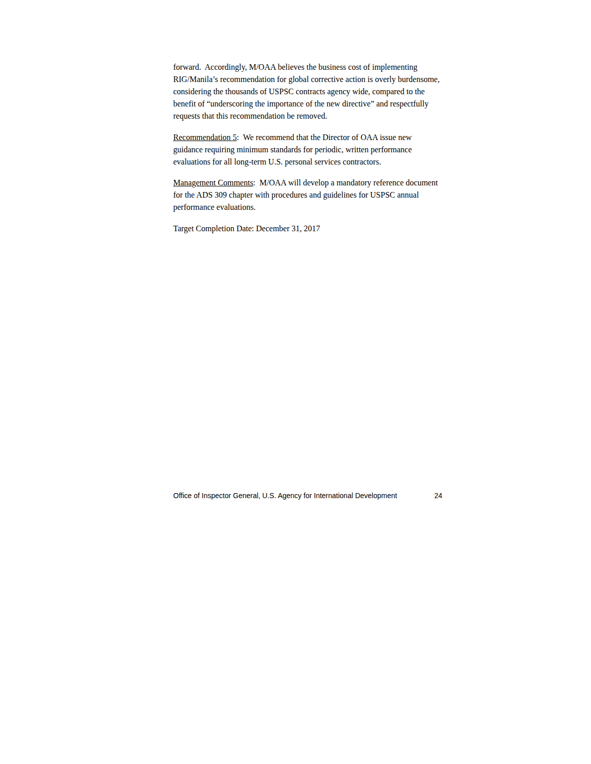forward. Accordingly, M/OAA believes the business cost of implementing RIG/Manila’s recommendation for global corrective action is overly burdensome, considering the thousands of USPSC contracts agency wide, compared to the benefit of “underscoring the importance of the new directive” and respectfully requests that this recommendation be removed.
Recommendation 5: We recommend that the Director of OAA issue new guidance requiring minimum standards for periodic, written performance evaluations for all long-term U.S. personal services contractors.
Management Comments: M/OAA will develop a mandatory reference document for the ADS 309 chapter with procedures and guidelines for USPSC annual performance evaluations.
Target Completion Date: December 31, 2017
Office of Inspector General, U.S. Agency for International Development 24